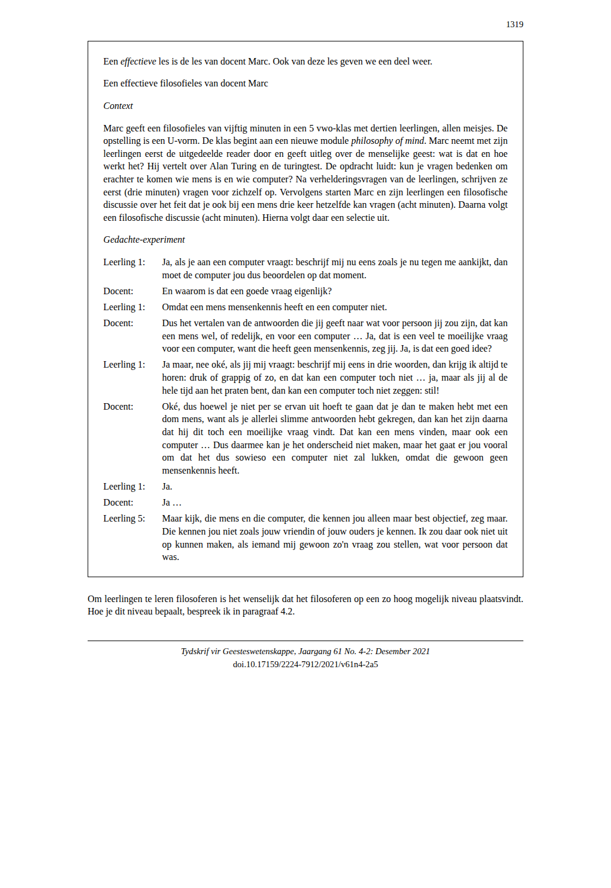1319
Een effectieve les is de les van docent Marc. Ook van deze les geven we een deel weer.
Een effectieve filosofieles van docent Marc
Context
Marc geeft een filosofieles van vijftig minuten in een 5 vwo-klas met dertien leerlingen, allen meisjes. De opstelling is een U-vorm. De klas begint aan een nieuwe module philosophy of mind. Marc neemt met zijn leerlingen eerst de uitgedeelde reader door en geeft uitleg over de menselijke geest: wat is dat en hoe werkt het? Hij vertelt over Alan Turing en de turingtest. De opdracht luidt: kun je vragen bedenken om erachter te komen wie mens is en wie computer? Na verhelderingsvragen van de leerlingen, schrijven ze eerst (drie minuten) vragen voor zichzelf op. Vervolgens starten Marc en zijn leerlingen een filosofische discussie over het feit dat je ook bij een mens drie keer hetzelfde kan vragen (acht minuten). Daarna volgt een filosofische discussie (acht minuten). Hierna volgt daar een selectie uit.
Gedachte-experiment
Leerling 1:
Ja, als je aan een computer vraagt: beschrijf mij nu eens zoals je nu tegen me aankijkt, dan moet de computer jou dus beoordelen op dat moment.
Docent:
En waarom is dat een goede vraag eigenlijk?
Leerling 1:
Omdat een mens mensenkennis heeft en een computer niet.
Docent:
Dus het vertalen van de antwoorden die jij geeft naar wat voor persoon jij zou zijn, dat kan een mens wel, of redelijk, en voor een computer … Ja, dat is een veel te moeilijke vraag voor een computer, want die heeft geen mensenkennis, zeg jij. Ja, is dat een goed idee?
Leerling 1:
Ja maar, nee oké, als jij mij vraagt: beschrijf mij eens in drie woorden, dan krijg ik altijd te horen: druk of grappig of zo, en dat kan een computer toch niet … ja, maar als jij al de hele tijd aan het praten bent, dan kan een computer toch niet zeggen: stil!
Docent:
Oké, dus hoewel je niet per se ervan uit hoeft te gaan dat je dan te maken hebt met een dom mens, want als je allerlei slimme antwoorden hebt gekregen, dan kan het zijn daarna dat hij dit toch een moeilijke vraag vindt. Dat kan een mens vinden, maar ook een computer … Dus daarmee kan je het onderscheid niet maken, maar het gaat er jou vooral om dat het dus sowieso een computer niet zal lukken, omdat die gewoon geen mensenkennis heeft.
Leerling 1:
Ja.
Docent:
Ja …
Leerling 5:
Maar kijk, die mens en die computer, die kennen jou alleen maar best objectief, zeg maar. Die kennen jou niet zoals jouw vriendin of jouw ouders je kennen. Ik zou daar ook niet uit op kunnen maken, als iemand mij gewoon zo'n vraag zou stellen, wat voor persoon dat was.
Om leerlingen te leren filosoferen is het wenselijk dat het filosoferen op een zo hoog mogelijk niveau plaatsvindt. Hoe je dit niveau bepaalt, bespreek ik in paragraaf 4.2.
Tydskrif vir Geesteswetenskappe, Jaargang 61 No. 4-2: Desember 2021
doi.10.17159/2224-7912/2021/v61n4-2a5